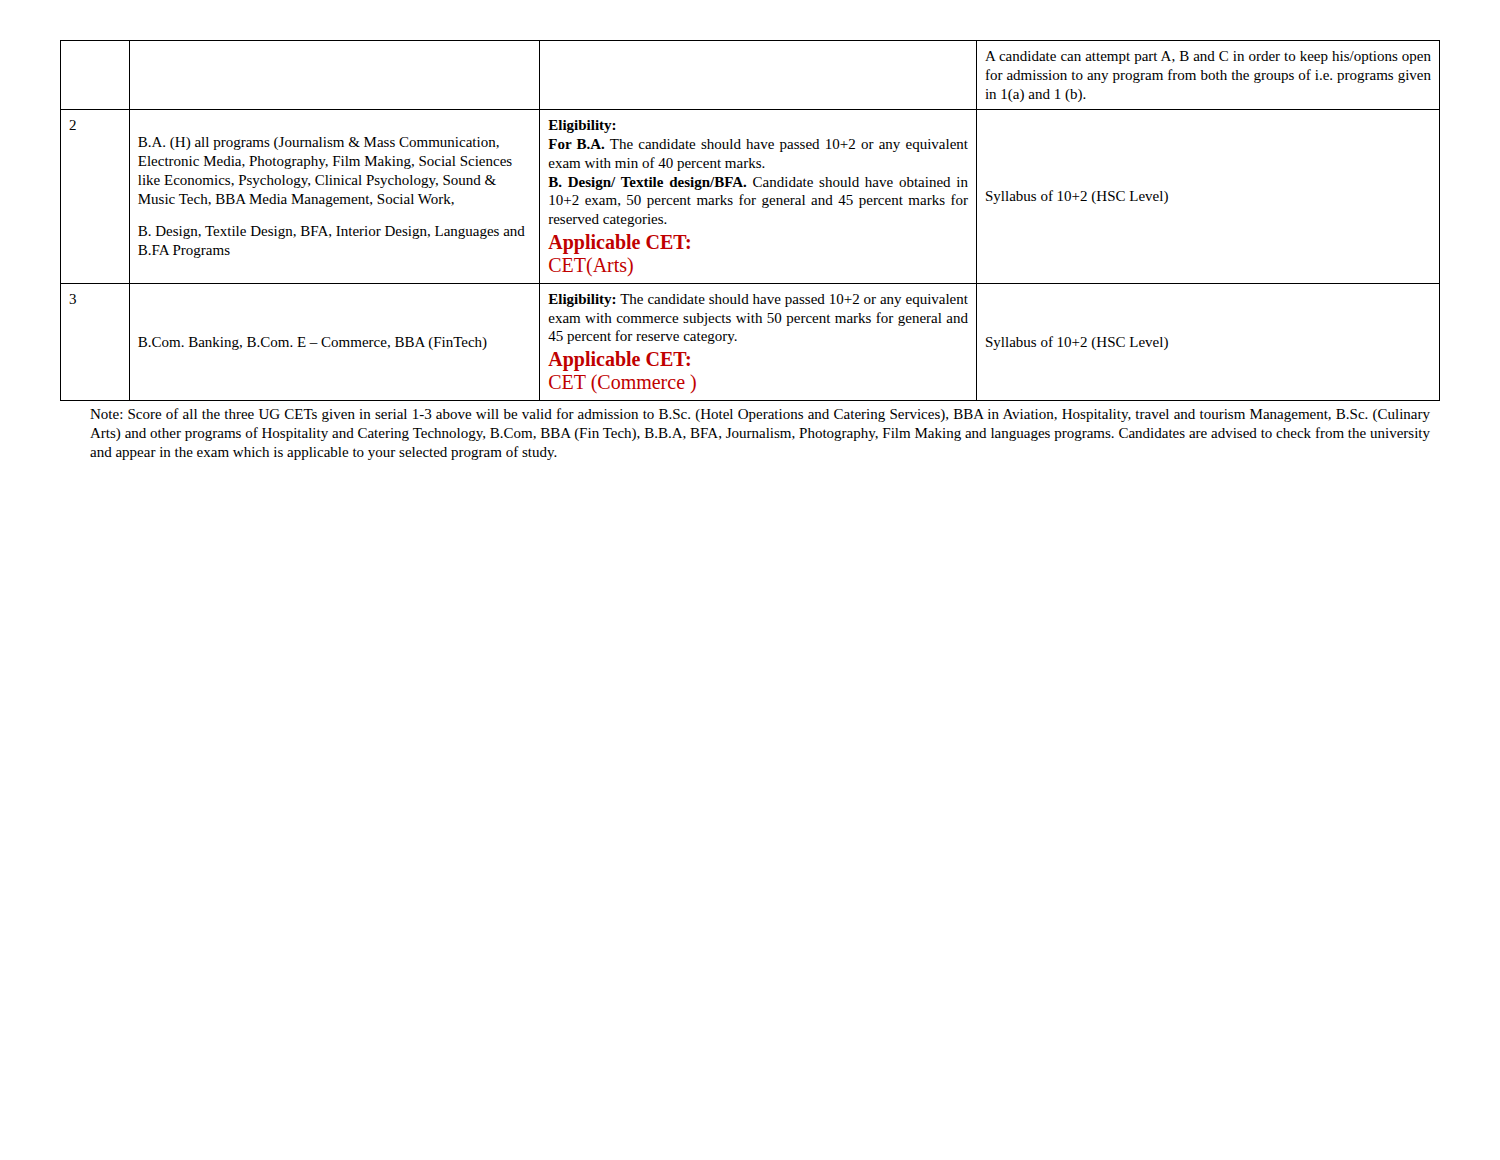| | | | A candidate can attempt part A, B and C in order to keep his/options open for admission to any program from both the groups of i.e. programs given in 1(a) and 1 (b). |
| 2 | B.A. (H) all programs (Journalism & Mass Communication, Electronic Media, Photography, Film Making, Social Sciences like Economics, Psychology, Clinical Psychology, Sound & Music Tech, BBA Media Management, Social Work, B. Design, Textile Design, BFA, Interior Design, Languages and B.FA Programs | Eligibility: For B.A. The candidate should have passed 10+2 or any equivalent exam with min of 40 percent marks. B. Design/ Textile design/BFA. Candidate should have obtained in 10+2 exam, 50 percent marks for general and 45 percent marks for reserved categories. Applicable CET: CET(Arts) | Syllabus of 10+2 (HSC Level) |
| 3 | B.Com. Banking, B.Com. E – Commerce, BBA (FinTech) | Eligibility: The candidate should have passed 10+2 or any equivalent exam with commerce subjects with 50 percent marks for general and 45 percent for reserve category. Applicable CET: CET (Commerce ) | Syllabus of 10+2 (HSC Level) |
Note: Score of all the three UG CETs given in serial 1-3 above will be valid for admission to B.Sc. (Hotel Operations and Catering Services), BBA in Aviation, Hospitality, travel and tourism Management, B.Sc. (Culinary Arts) and other programs of Hospitality and Catering Technology, B.Com, BBA (Fin Tech), B.B.A, BFA, Journalism, Photography, Film Making and languages programs. Candidates are advised to check from the university and appear in the exam which is applicable to your selected program of study.